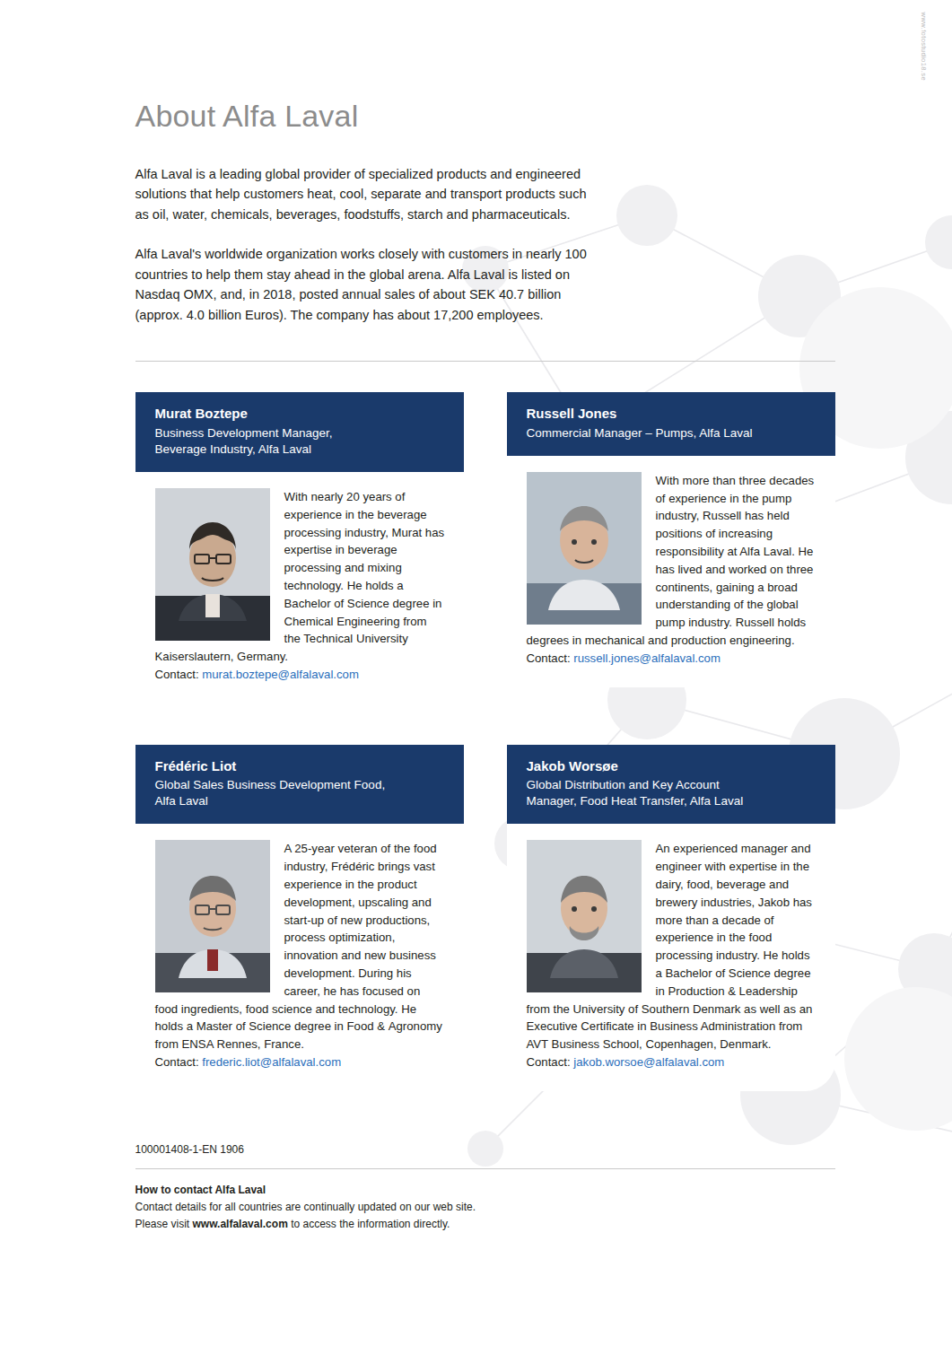www.fotostudio18.se
About Alfa Laval
Alfa Laval is a leading global provider of specialized products and engineered solutions that help customers heat, cool, separate and transport products such as oil, water, chemicals, beverages, foodstuffs, starch and pharmaceuticals.
Alfa Laval's worldwide organization works closely with customers in nearly 100 countries to help them stay ahead in the global arena. Alfa Laval is listed on Nasdaq OMX, and, in 2018, posted annual sales of about SEK 40.7 billion (approx. 4.0 billion Euros). The company has about 17,200 employees.
Murat Boztepe
Business Development Manager,
Beverage Industry, Alfa Laval
With nearly 20 years of experience in the beverage processing industry, Murat has expertise in beverage processing and mixing technology. He holds a Bachelor of Science degree in Chemical Engineering from the Technical University Kaiserslautern, Germany.
Contact: murat.boztepe@alfalaval.com
Russell Jones
Commercial Manager – Pumps, Alfa Laval
With more than three decades of experience in the pump industry, Russell has held positions of increasing responsibility at Alfa Laval. He has lived and worked on three continents, gaining a broad understanding of the global pump industry. Russell holds degrees in mechanical and production engineering.
Contact: russell.jones@alfalaval.com
Frédéric Liot
Global Sales Business Development Food,
Alfa Laval
A 25-year veteran of the food industry, Frédéric brings vast experience in the product development, upscaling and start-up of new productions, process optimization, innovation and new business development. During his career, he has focused on food ingredients, food science and technology. He holds a Master of Science degree in Food & Agronomy from ENSA Rennes, France.
Contact: frederic.liot@alfalaval.com
Jakob Worsøe
Global Distribution and Key Account
Manager, Food Heat Transfer, Alfa Laval
An experienced manager and engineer with expertise in the dairy, food, beverage and brewery industries, Jakob has more than a decade of experience in the food processing industry. He holds a Bachelor of Science degree in Production & Leadership from the University of Southern Denmark as well as an Executive Certificate in Business Administration from AVT Business School, Copenhagen, Denmark.
Contact: jakob.worsoe@alfalaval.com
100001408-1-EN 1906
How to contact Alfa Laval
Contact details for all countries are continually updated on our web site.
Please visit www.alfalaval.com to access the information directly.